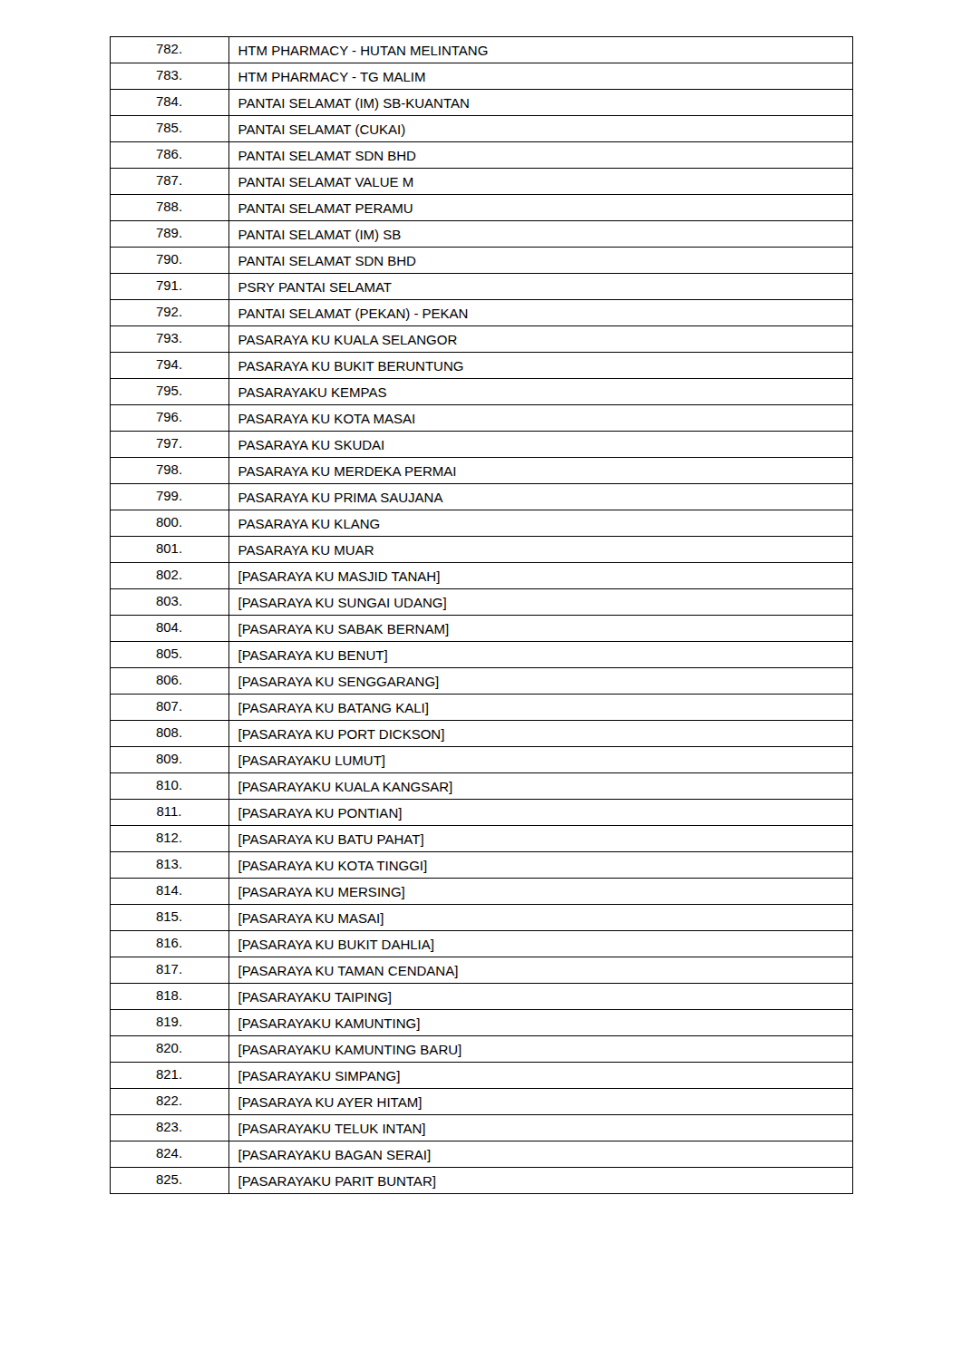| 782. | HTM PHARMACY - HUTAN MELINTANG |
| 783. | HTM PHARMACY - TG MALIM |
| 784. | PANTAI SELAMAT (IM) SB-KUANTAN |
| 785. | PANTAI SELAMAT (CUKAI) |
| 786. | PANTAI SELAMAT SDN BHD |
| 787. | PANTAI SELAMAT VALUE M |
| 788. | PANTAI SELAMAT PERAMU |
| 789. | PANTAI SELAMAT (IM) SB |
| 790. | PANTAI SELAMAT SDN BHD |
| 791. | PSRY PANTAI SELAMAT |
| 792. | PANTAI SELAMAT (PEKAN) - PEKAN |
| 793. | PASARAYA KU KUALA SELANGOR |
| 794. | PASARAYA KU BUKIT BERUNTUNG |
| 795. | PASARAYAKU KEMPAS |
| 796. | PASARAYA KU KOTA MASAI |
| 797. | PASARAYA KU SKUDAI |
| 798. | PASARAYA KU MERDEKA PERMAI |
| 799. | PASARAYA KU PRIMA SAUJANA |
| 800. | PASARAYA KU KLANG |
| 801. | PASARAYA KU MUAR |
| 802. | [PASARAYA KU MASJID TANAH] |
| 803. | [PASARAYA KU SUNGAI UDANG] |
| 804. | [PASARAYA KU SABAK BERNAM] |
| 805. | [PASARAYA KU BENUT] |
| 806. | [PASARAYA KU SENGGARANG] |
| 807. | [PASARAYA KU BATANG KALI] |
| 808. | [PASARAYA KU PORT DICKSON] |
| 809. | [PASARAYAKU LUMUT] |
| 810. | [PASARAYAKU KUALA KANGSAR] |
| 811. | [PASARAYA KU PONTIAN] |
| 812. | [PASARAYA KU BATU PAHAT] |
| 813. | [PASARAYA KU KOTA TINGGI] |
| 814. | [PASARAYA KU MERSING] |
| 815. | [PASARAYA KU MASAI] |
| 816. | [PASARAYA KU BUKIT DAHLIA] |
| 817. | [PASARAYA KU TAMAN CENDANA] |
| 818. | [PASARAYAKU TAIPING] |
| 819. | [PASARAYAKU KAMUNTING] |
| 820. | [PASARAYAKU KAMUNTING BARU] |
| 821. | [PASARAYAKU SIMPANG] |
| 822. | [PASARAYA KU AYER HITAM] |
| 823. | [PASARAYAKU TELUK INTAN] |
| 824. | [PASARAYAKU BAGAN SERAI] |
| 825. | [PASARAYAKU PARIT BUNTAR] |